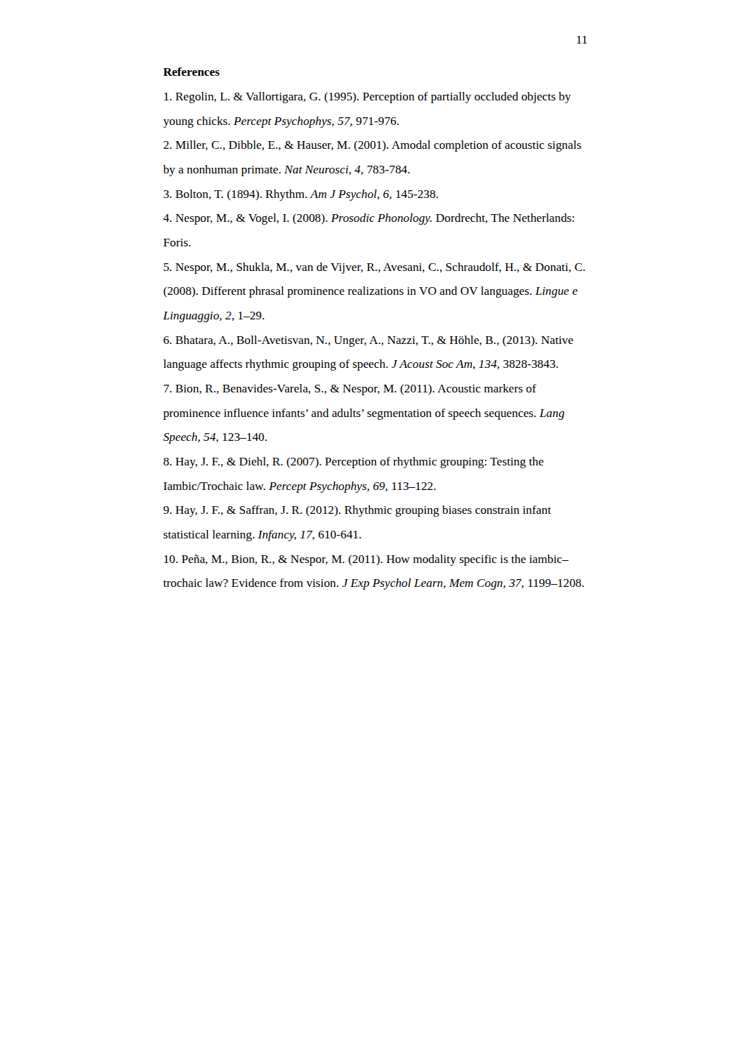11
References
1. Regolin, L. & Vallortigara, G. (1995). Perception of partially occluded objects by young chicks. Percept Psychophys, 57, 971-976.
2. Miller, C., Dibble, E., & Hauser, M. (2001). Amodal completion of acoustic signals by a nonhuman primate. Nat Neurosci, 4, 783-784.
3. Bolton, T. (1894). Rhythm. Am J Psychol, 6, 145-238.
4. Nespor, M., & Vogel, I. (2008). Prosodic Phonology. Dordrecht, The Netherlands: Foris.
5. Nespor, M., Shukla, M., van de Vijver, R., Avesani, C., Schraudolf, H., & Donati, C. (2008). Different phrasal prominence realizations in VO and OV languages. Lingue e Linguaggio, 2, 1–29.
6. Bhatara, A., Boll-Avetisvan, N., Unger, A., Nazzi, T., & Höhle, B., (2013). Native language affects rhythmic grouping of speech. J Acoust Soc Am, 134, 3828-3843.
7. Bion, R., Benavides-Varela, S., & Nespor, M. (2011). Acoustic markers of prominence influence infants’ and adults’ segmentation of speech sequences. Lang Speech, 54, 123–140.
8. Hay, J. F., & Diehl, R. (2007). Perception of rhythmic grouping: Testing the Iambic/Trochaic law. Percept Psychophys, 69, 113–122.
9. Hay, J. F., & Saffran, J. R. (2012). Rhythmic grouping biases constrain infant statistical learning. Infancy, 17, 610-641.
10. Peña, M., Bion, R., & Nespor, M. (2011). How modality specific is the iambic–trochaic law? Evidence from vision. J Exp Psychol Learn, Mem Cogn, 37, 1199–1208.